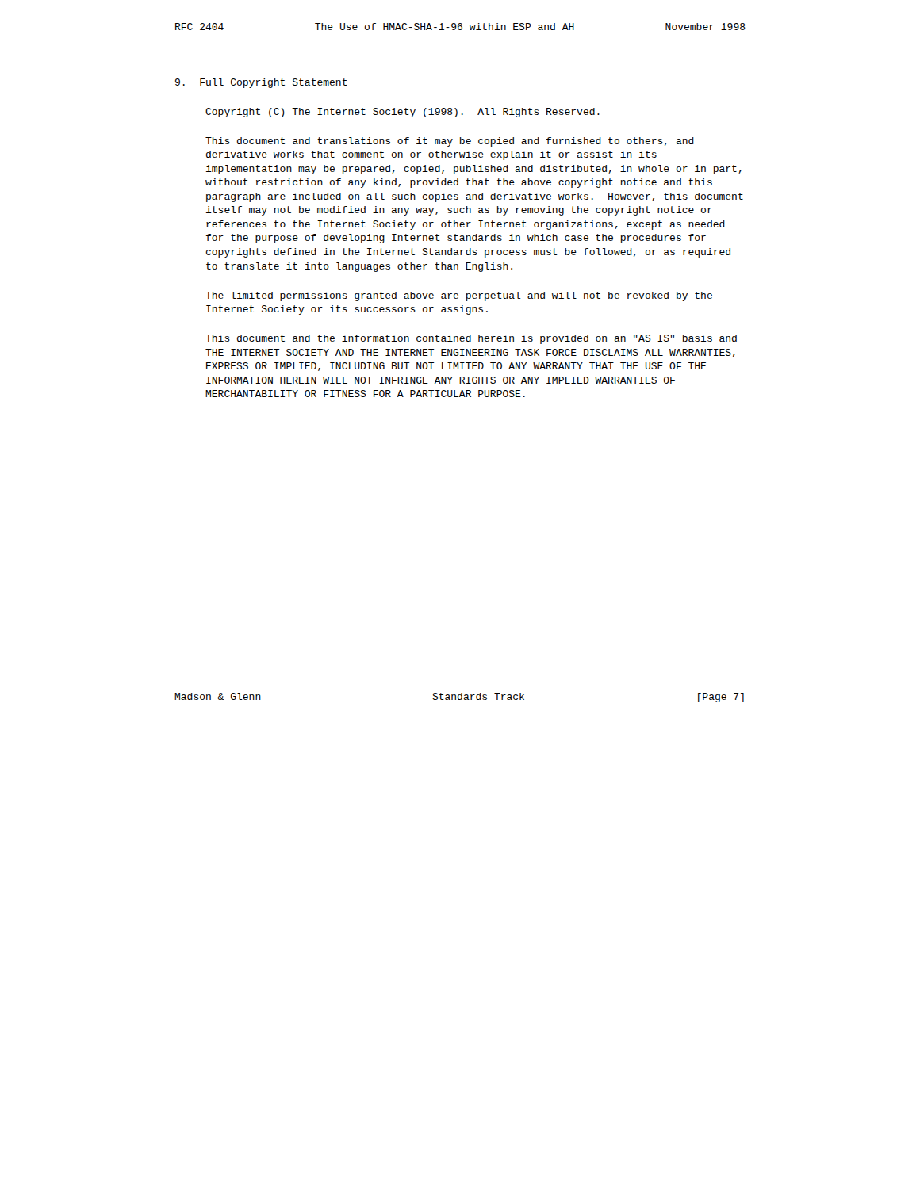RFC 2404 The Use of HMAC-SHA-1-96 within ESP and AH November 1998
9. Full Copyright Statement
Copyright (C) The Internet Society (1998). All Rights Reserved.
This document and translations of it may be copied and furnished to others, and derivative works that comment on or otherwise explain it or assist in its implementation may be prepared, copied, published and distributed, in whole or in part, without restriction of any kind, provided that the above copyright notice and this paragraph are included on all such copies and derivative works. However, this document itself may not be modified in any way, such as by removing the copyright notice or references to the Internet Society or other Internet organizations, except as needed for the purpose of developing Internet standards in which case the procedures for copyrights defined in the Internet Standards process must be followed, or as required to translate it into languages other than English.
The limited permissions granted above are perpetual and will not be revoked by the Internet Society or its successors or assigns.
This document and the information contained herein is provided on an "AS IS" basis and THE INTERNET SOCIETY AND THE INTERNET ENGINEERING TASK FORCE DISCLAIMS ALL WARRANTIES, EXPRESS OR IMPLIED, INCLUDING BUT NOT LIMITED TO ANY WARRANTY THAT THE USE OF THE INFORMATION HEREIN WILL NOT INFRINGE ANY RIGHTS OR ANY IMPLIED WARRANTIES OF MERCHANTABILITY OR FITNESS FOR A PARTICULAR PURPOSE.
Madson & Glenn Standards Track [Page 7]